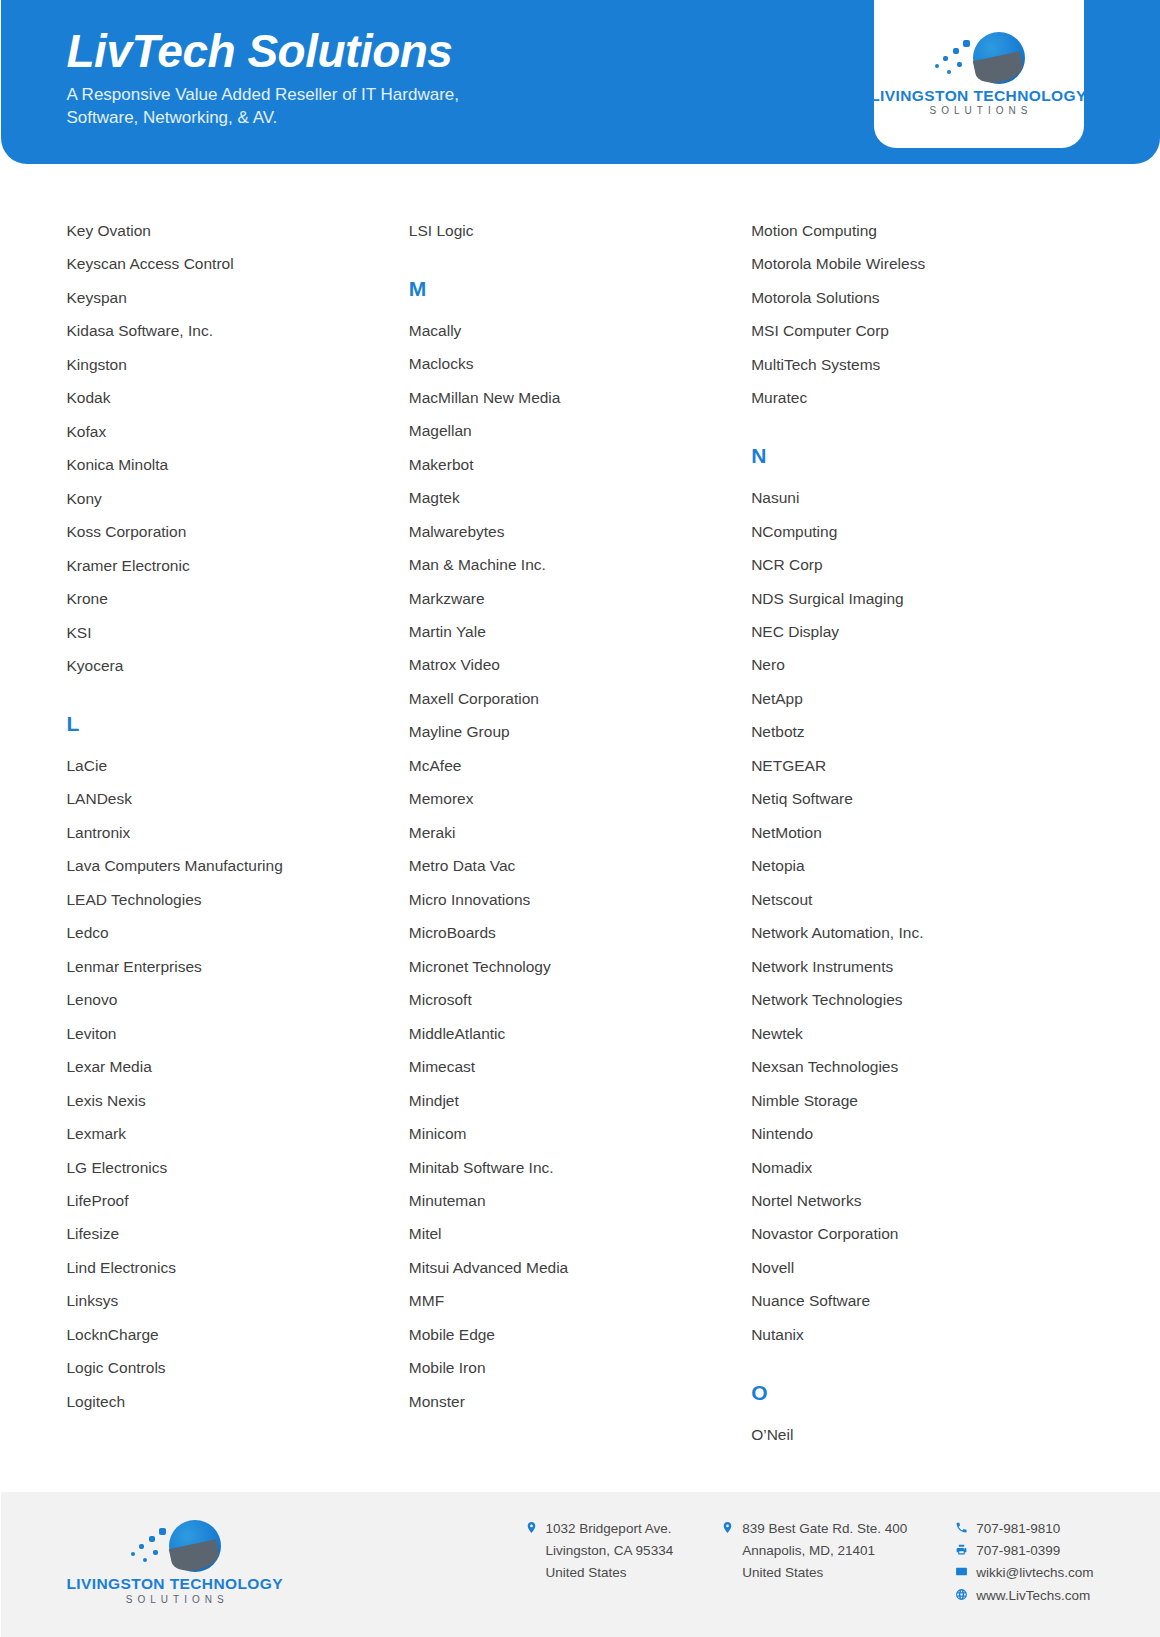LivTech Solutions
A Responsive Value Added Reseller of IT Hardware,
Software, Networking, & AV.
LIVINGSTON TECHNOLOGY
SOLUTIONS
Key Ovation
Keyscan Access Control
Keyspan
Kidasa Software, Inc.
Kingston
Kodak
Kofax
Konica Minolta
Kony
Koss Corporation
Kramer Electronic
Krone
KSI
Kyocera
L
LaCie
LANDesk
Lantronix
Lava Computers Manufacturing
LEAD Technologies
Ledco
Lenmar Enterprises
Lenovo
Leviton
Lexar Media
Lexis Nexis
Lexmark
LG Electronics
LifeProof
Lifesize
Lind Electronics
Linksys
LocknCharge
Logic Controls
Logitech
LSI Logic
M
Macally
Maclocks
MacMillan New Media
Magellan
Makerbot
Magtek
Malwarebytes
Man & Machine Inc.
Markzware
Martin Yale
Matrox Video
Maxell Corporation
Mayline Group
McAfee
Memorex
Meraki
Metro Data Vac
Micro Innovations
MicroBoards
Micronet Technology
Microsoft
MiddleAtlantic
Mimecast
Mindjet
Minicom
Minitab Software Inc.
Minuteman
Mitel
Mitsui Advanced Media
MMF
Mobile Edge
Mobile Iron
Monster
Motion Computing
Motorola Mobile Wireless
Motorola Solutions
MSI Computer Corp
MultiTech Systems
Muratec
N
Nasuni
NComputing
NCR Corp
NDS Surgical Imaging
NEC Display
Nero
NetApp
Netbotz
NETGEAR
Netiq Software
NetMotion
Netopia
Netscout
Network Automation, Inc.
Network Instruments
Network Technologies
Newtek
Nexsan Technologies
Nimble Storage
Nintendo
Nomadix
Nortel Networks
Novastor Corporation
Novell
Nuance Software
Nutanix
O
O’Neil
LIVINGSTON TECHNOLOGY
SOLUTIONS
1032 Bridgeport Ave.
Livingston, CA 95334
United States
839 Best Gate Rd. Ste. 400
Annapolis, MD, 21401
United States
707-981-9810
707-981-0399
wikki@livtechs.com
www.LivTechs.com